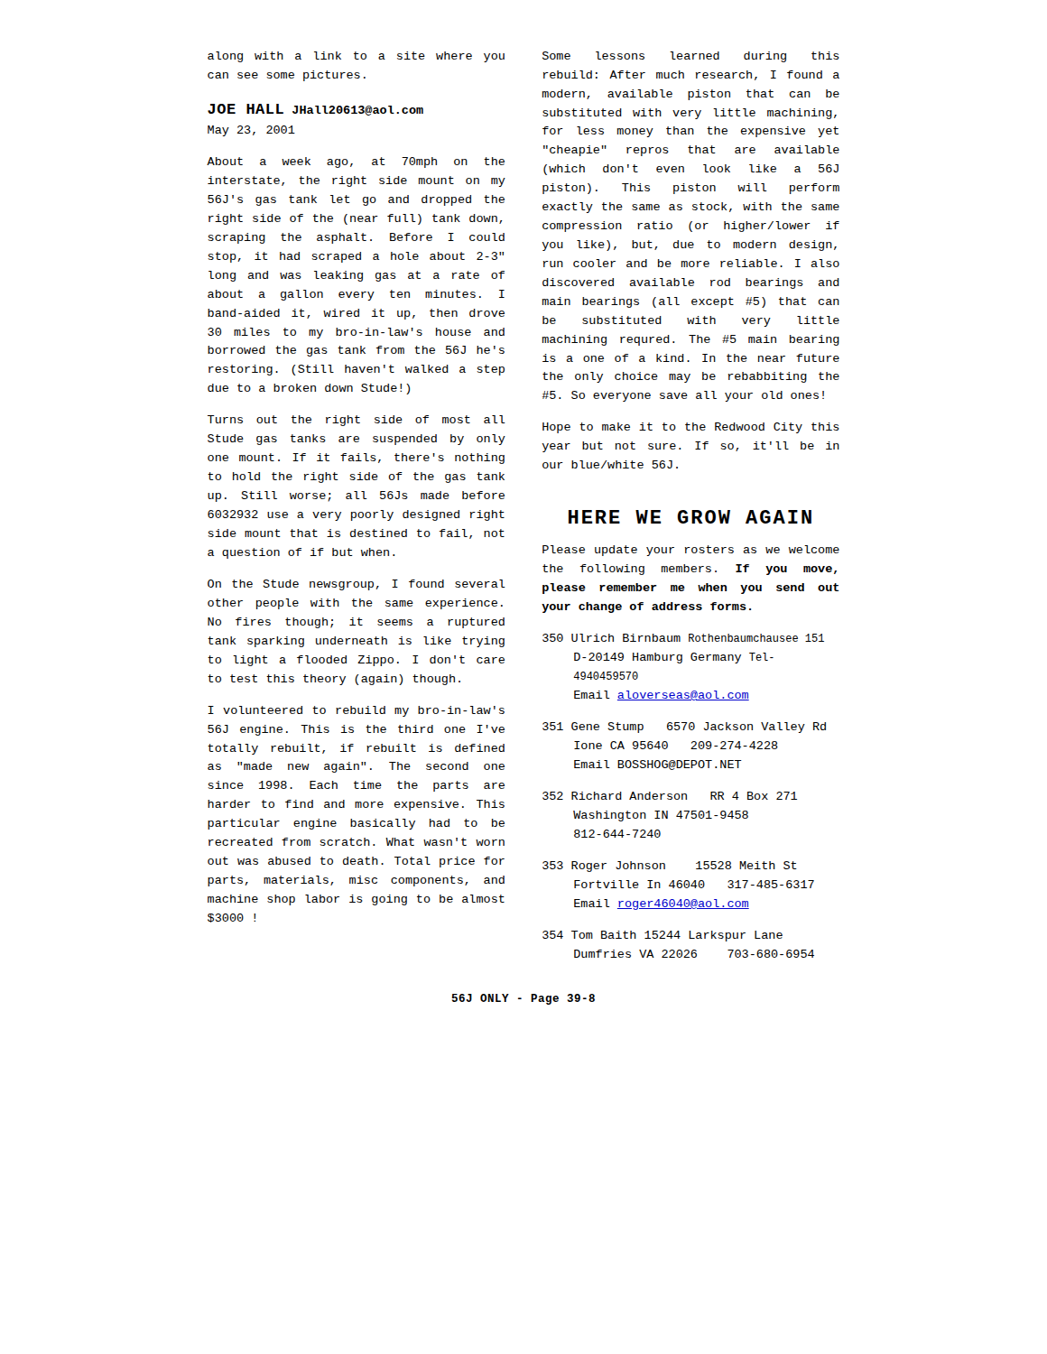along with a link to a site where you can see some pictures.
JOE HALL JHall20613@aol.com
May 23, 2001
About a week ago, at 70mph on the interstate, the right side mount on my 56J's gas tank let go and dropped the right side of the (near full) tank down, scraping the asphalt. Before I could stop, it had scraped a hole about 2-3" long and was leaking gas at a rate of about a gallon every ten minutes. I band-aided it, wired it up, then drove 30 miles to my bro-in-law's house and borrowed the gas tank from the 56J he's restoring. (Still haven't walked a step due to a broken down Stude!)
Turns out the right side of most all Stude gas tanks are suspended by only one mount. If it fails, there's nothing to hold the right side of the gas tank up. Still worse; all 56Js made before 6032932 use a very poorly designed right side mount that is destined to fail, not a question of if but when.
On the Stude newsgroup, I found several other people with the same experience. No fires though; it seems a ruptured tank sparking underneath is like trying to light a flooded Zippo. I don't care to test this theory (again) though.
I volunteered to rebuild my bro-in-law's 56J engine. This is the third one I've totally rebuilt, if rebuilt is defined as "made new again". The second one since 1998. Each time the parts are harder to find and more expensive. This particular engine basically had to be recreated from scratch. What wasn't worn out was abused to death. Total price for parts, materials, misc components, and machine shop labor is going to be almost $3000 !
Some lessons learned during this rebuild: After much research, I found a modern, available piston that can be substituted with very little machining, for less money than the expensive yet "cheapie" repros that are available (which don't even look like a 56J piston). This piston will perform exactly the same as stock, with the same compression ratio (or higher/lower if you like), but, due to modern design, run cooler and be more reliable. I also discovered available rod bearings and main bearings (all except #5) that can be substituted with very little machining requred. The #5 main bearing is a one of a kind. In the near future the only choice may be rebabbiting the #5. So everyone save all your old ones!
Hope to make it to the Redwood City this year but not sure. If so, it'll be in our blue/white 56J.
HERE WE GROW AGAIN
Please update your rosters as we welcome the following members. If you move, please remember me when you send out your change of address forms.
350 Ulrich Birnbaum Rothenbaumchausee 151 D-20149 Hamburg Germany Tel-4940459570 Email aloverseas@aol.com
351 Gene Stump 6570 Jackson Valley Rd Ione CA 95640 209-274-4228 Email BOSSHOG@DEPOT.NET
352 Richard Anderson RR 4 Box 271 Washington IN 47501-9458 812-644-7240
353 Roger Johnson 15528 Meith St Fortville In 46040 317-485-6317 Email roger46040@aol.com
354 Tom Baith 15244 Larkspur Lane Dumfries VA 22026 703-680-6954
56J ONLY - Page 39-8